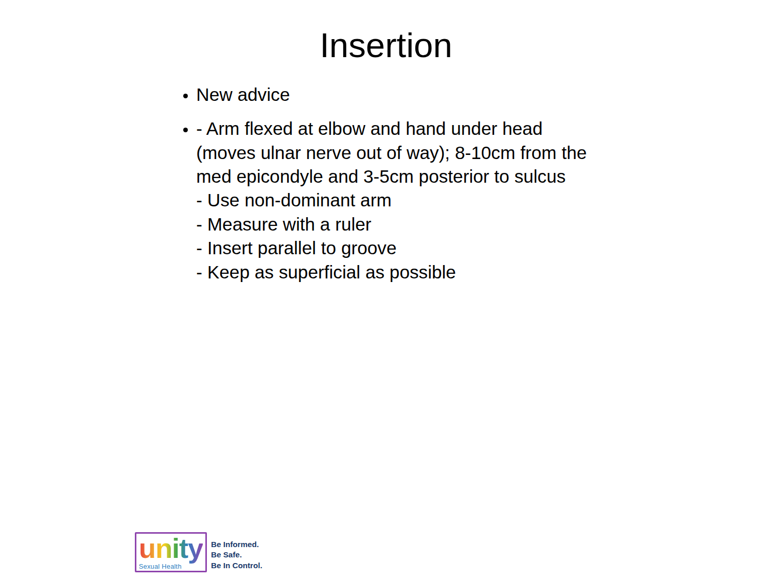Insertion
New advice
- Arm flexed at elbow and hand under head (moves ulnar nerve out of way); 8-10cm from the med epicondyle and 3-5cm posterior to sulcus - Use non-dominant arm - Measure with a ruler - Insert parallel to groove - Keep as superficial as possible
unity Sexual Health Be Informed. Be Safe. Be In Control.